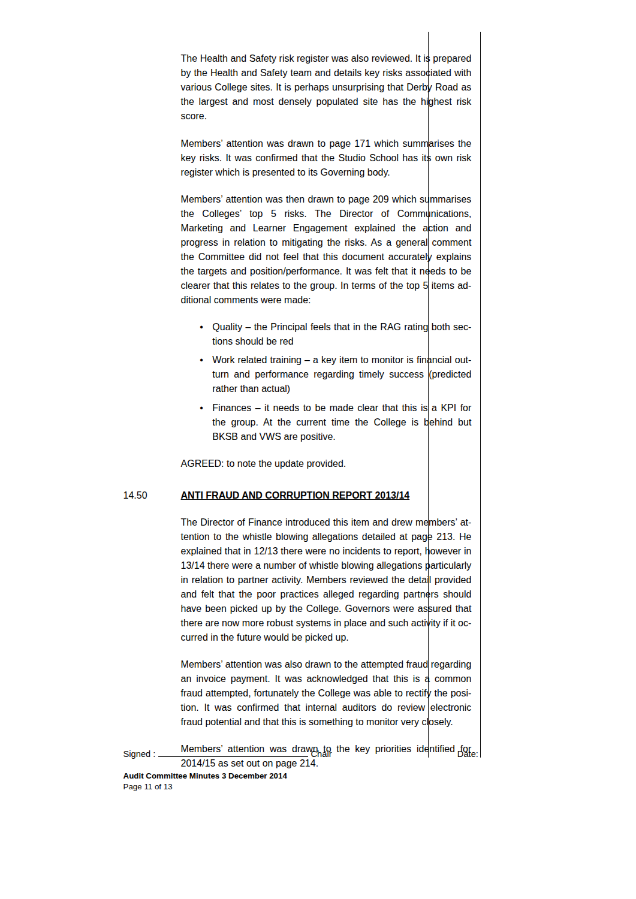The Health and Safety risk register was also reviewed. It is prepared by the Health and Safety team and details key risks associated with various College sites. It is perhaps unsurprising that Derby Road as the largest and most densely populated site has the highest risk score.
Members’ attention was drawn to page 171 which summarises the key risks. It was confirmed that the Studio School has its own risk register which is presented to its Governing body.
Members’ attention was then drawn to page 209 which summarises the Colleges’ top 5 risks. The Director of Communications, Marketing and Learner Engagement explained the action and progress in relation to mitigating the risks. As a general comment the Committee did not feel that this document accurately explains the targets and position/performance. It was felt that it needs to be clearer that this relates to the group. In terms of the top 5 items additional comments were made:
Quality – the Principal feels that in the RAG rating both sections should be red
Work related training – a key item to monitor is financial outturn and performance regarding timely success (predicted rather than actual)
Finances – it needs to be made clear that this is a KPI for the group. At the current time the College is behind but BKSB and VWS are positive.
AGREED: to note the update provided.
14.50
ANTI FRAUD AND CORRUPTION REPORT 2013/14
The Director of Finance introduced this item and drew members’ attention to the whistle blowing allegations detailed at page 213. He explained that in 12/13 there were no incidents to report, however in 13/14 there were a number of whistle blowing allegations particularly in relation to partner activity. Members reviewed the detail provided and felt that the poor practices alleged regarding partners should have been picked up by the College. Governors were assured that there are now more robust systems in place and such activity if it occurred in the future would be picked up.
Members’ attention was also drawn to the attempted fraud regarding an invoice payment. It was acknowledged that this is a common fraud attempted, fortunately the College was able to rectify the position. It was confirmed that internal auditors do review electronic fraud potential and that this is something to monitor very closely.
Members’ attention was drawn to the key priorities identified for 2014/15 as set out on page 214.
Signed : Chair Date:
Audit Committee Minutes 3 December 2014
Page 11 of 13